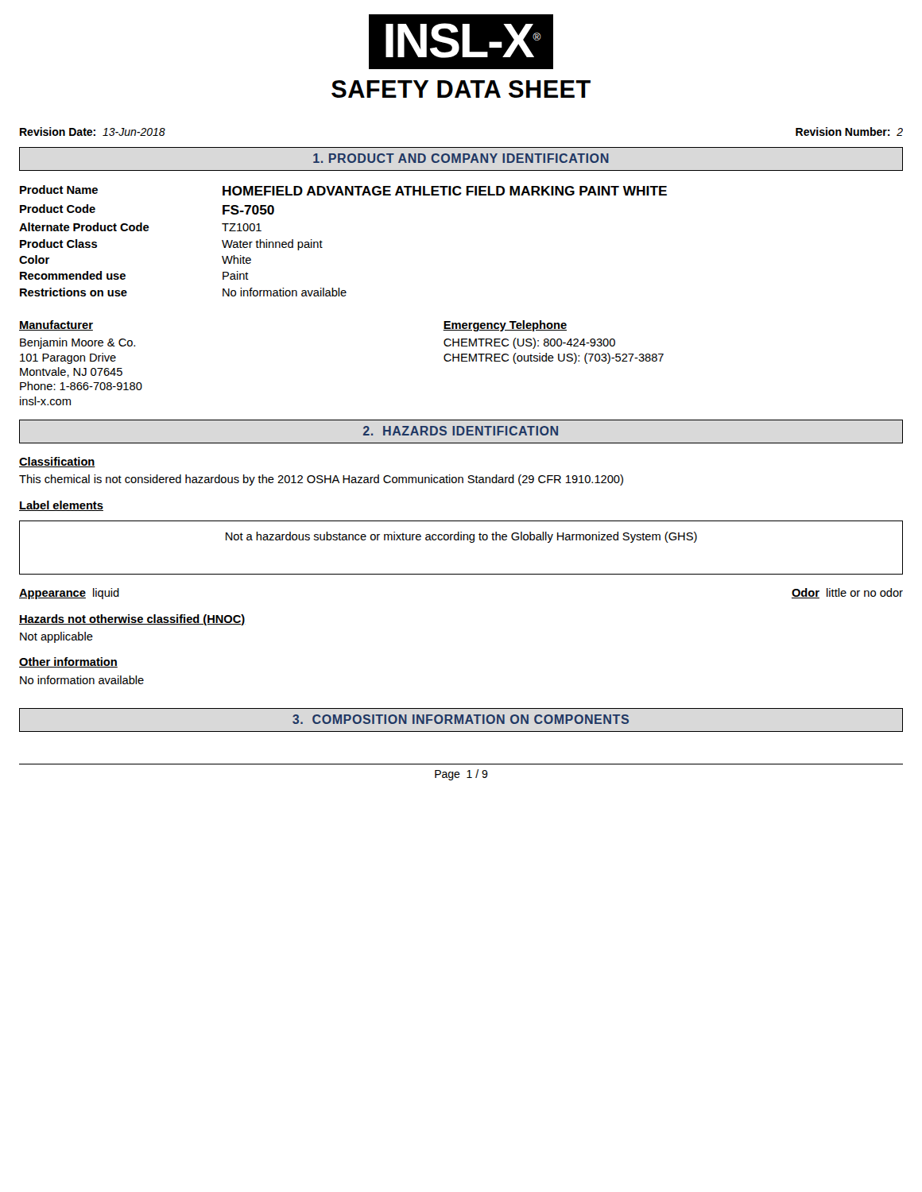INSL-X®
SAFETY DATA SHEET
Revision Date: 13-Jun-2018 Revision Number: 2
1. PRODUCT AND COMPANY IDENTIFICATION
| Product Name | HOMEFIELD ADVANTAGE ATHLETIC FIELD MARKING PAINT WHITE |
| Product Code | FS-7050 |
| Alternate Product Code | TZ1001 |
| Product Class | Water thinned paint |
| Color | White |
| Recommended use | Paint |
| Restrictions on use | No information available |
Manufacturer
Benjamin Moore & Co.
101 Paragon Drive
Montvale, NJ 07645
Phone: 1-866-708-9180
insl-x.com
Emergency Telephone
CHEMTREC (US): 800-424-9300
CHEMTREC (outside US): (703)-527-3887
2. HAZARDS IDENTIFICATION
Classification
This chemical is not considered hazardous by the 2012 OSHA Hazard Communication Standard (29 CFR 1910.1200)
Label elements
Not a hazardous substance or mixture according to the Globally Harmonized System (GHS)
Appearance liquid Odor little or no odor
Hazards not otherwise classified (HNOC)
Not applicable
Other information
No information available
3. COMPOSITION INFORMATION ON COMPONENTS
Page 1 / 9